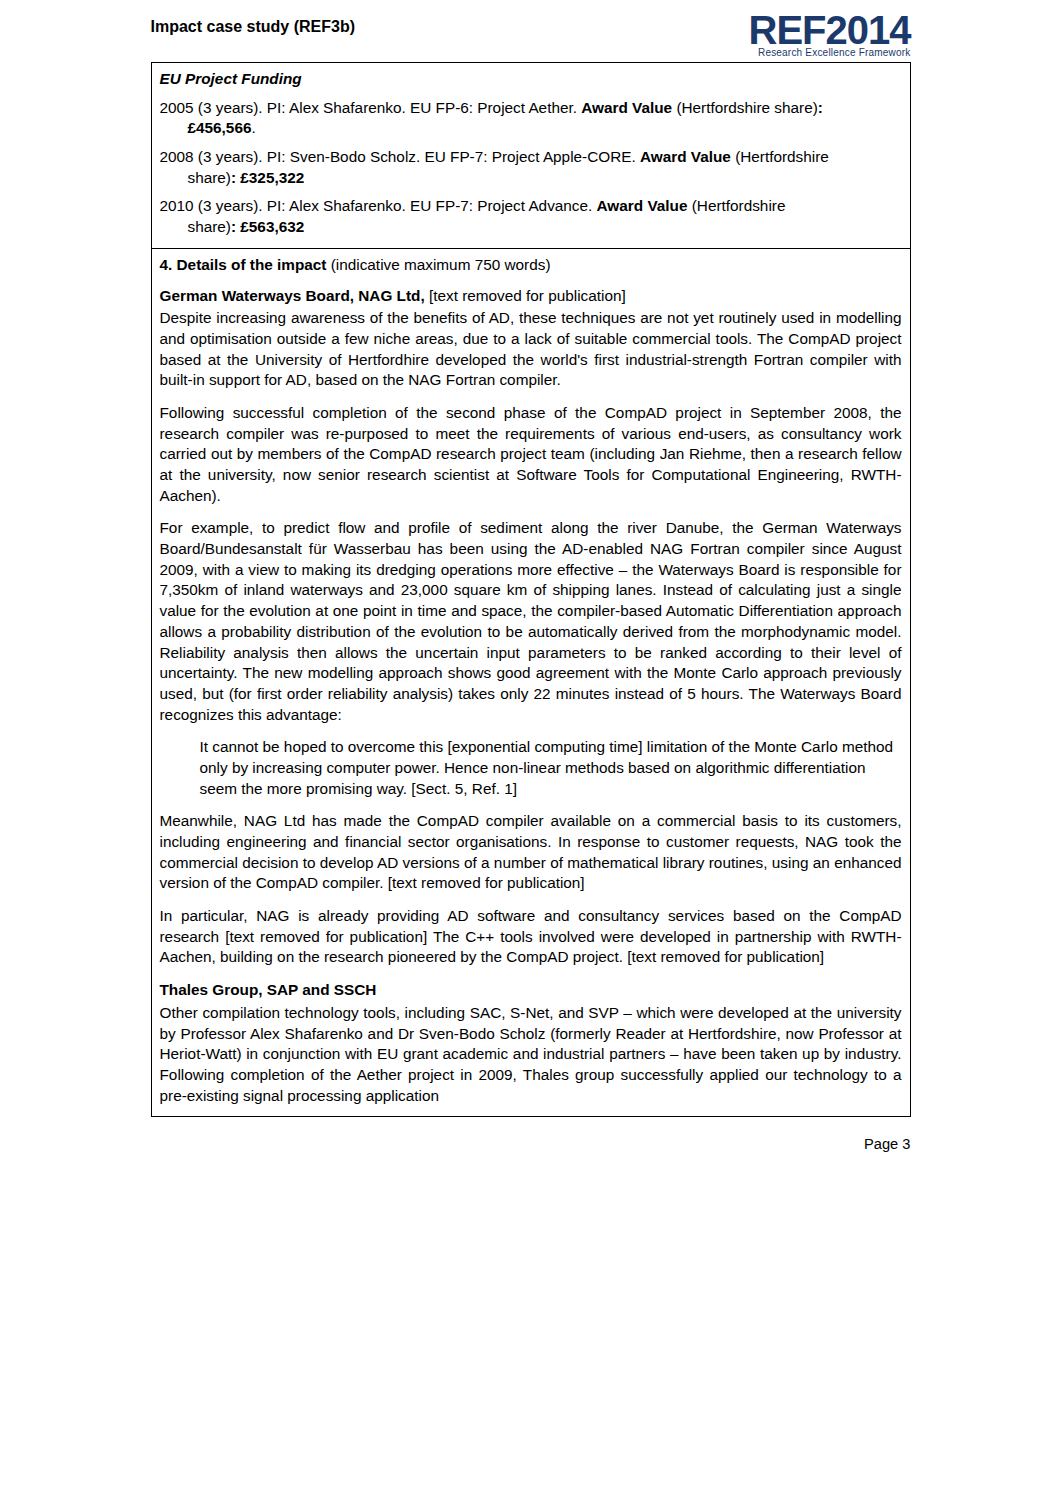Impact case study (REF3b)
REF2014
Research Excellence Framework
EU Project Funding
2005 (3 years). PI: Alex Shafarenko. EU FP-6: Project Aether. Award Value (Hertfordshire share): £456,566.
2008 (3 years). PI: Sven-Bodo Scholz. EU FP-7: Project Apple-CORE. Award Value (Hertfordshire share): £325,322
2010 (3 years). PI: Alex Shafarenko. EU FP-7: Project Advance. Award Value (Hertfordshire share): £563,632
4. Details of the impact (indicative maximum 750 words)
German Waterways Board, NAG Ltd, [text removed for publication]
Despite increasing awareness of the benefits of AD, these techniques are not yet routinely used in modelling and optimisation outside a few niche areas, due to a lack of suitable commercial tools. The CompAD project based at the University of Hertfordhire developed the world's first industrial-strength Fortran compiler with built-in support for AD, based on the NAG Fortran compiler.
Following successful completion of the second phase of the CompAD project in September 2008, the research compiler was re-purposed to meet the requirements of various end-users, as consultancy work carried out by members of the CompAD research project team (including Jan Riehme, then a research fellow at the university, now senior research scientist at Software Tools for Computational Engineering, RWTH-Aachen).
For example, to predict flow and profile of sediment along the river Danube, the German Waterways Board/Bundesanstalt für Wasserbau has been using the AD-enabled NAG Fortran compiler since August 2009, with a view to making its dredging operations more effective – the Waterways Board is responsible for 7,350km of inland waterways and 23,000 square km of shipping lanes. Instead of calculating just a single value for the evolution at one point in time and space, the compiler-based Automatic Differentiation approach allows a probability distribution of the evolution to be automatically derived from the morphodynamic model. Reliability analysis then allows the uncertain input parameters to be ranked according to their level of uncertainty. The new modelling approach shows good agreement with the Monte Carlo approach previously used, but (for first order reliability analysis) takes only 22 minutes instead of 5 hours. The Waterways Board recognizes this advantage:
It cannot be hoped to overcome this [exponential computing time] limitation of the Monte Carlo method only by increasing computer power. Hence non-linear methods based on algorithmic differentiation seem the more promising way. [Sect. 5, Ref. 1]
Meanwhile, NAG Ltd has made the CompAD compiler available on a commercial basis to its customers, including engineering and financial sector organisations. In response to customer requests, NAG took the commercial decision to develop AD versions of a number of mathematical library routines, using an enhanced version of the CompAD compiler. [text removed for publication]
In particular, NAG is already providing AD software and consultancy services based on the CompAD research [text removed for publication] The C++ tools involved were developed in partnership with RWTH-Aachen, building on the research pioneered by the CompAD project. [text removed for publication]
Thales Group, SAP and SSCH
Other compilation technology tools, including SAC, S-Net, and SVP – which were developed at the university by Professor Alex Shafarenko and Dr Sven-Bodo Scholz (formerly Reader at Hertfordshire, now Professor at Heriot-Watt) in conjunction with EU grant academic and industrial partners – have been taken up by industry. Following completion of the Aether project in 2009, Thales group successfully applied our technology to a pre-existing signal processing application
Page 3